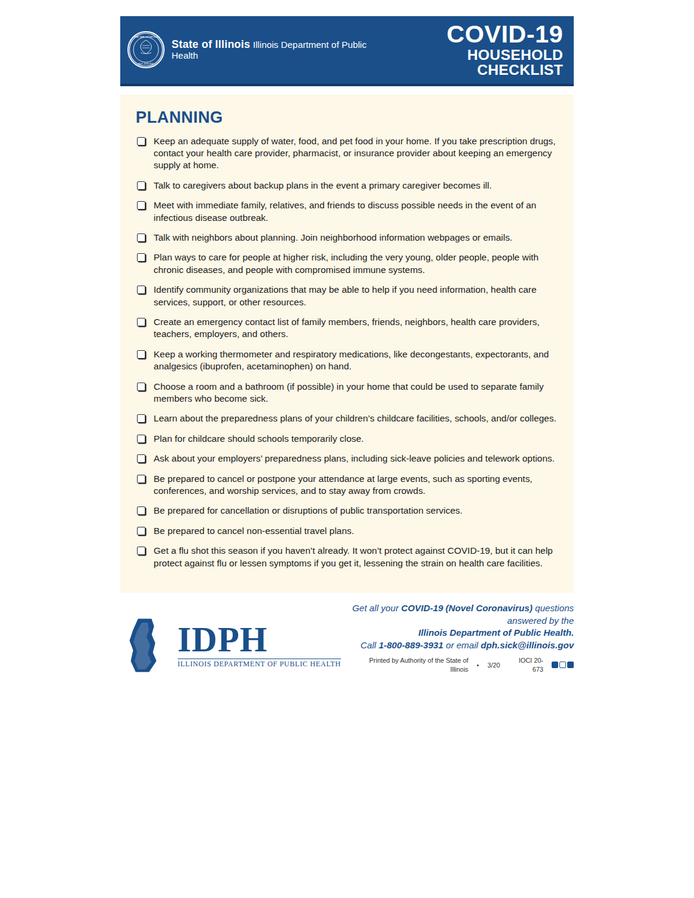GREAT SEAL OF THE STATE AUG. 26TH 1818
State of Illinois Illinois Department of Public Health
COVID-19 HOUSEHOLD CHECKLIST
PLANNING
Keep an adequate supply of water, food, and pet food in your home. If you take prescription drugs, contact your health care provider, pharmacist, or insurance provider about keeping an emergency supply at home.
Talk to caregivers about backup plans in the event a primary caregiver becomes ill.
Meet with immediate family, relatives, and friends to discuss possible needs in the event of an infectious disease outbreak.
Talk with neighbors about planning. Join neighborhood information webpages or emails.
Plan ways to care for people at higher risk, including the very young, older people, people with chronic diseases, and people with compromised immune systems.
Identify community organizations that may be able to help if you need information, health care services, support, or other resources.
Create an emergency contact list of family members, friends, neighbors, health care providers, teachers, employers, and others.
Keep a working thermometer and respiratory medications, like decongestants, expectorants, and analgesics (ibuprofen, acetaminophen) on hand.
Choose a room and a bathroom (if possible) in your home that could be used to separate family members who become sick.
Learn about the preparedness plans of your children’s childcare facilities, schools, and/or colleges.
Plan for childcare should schools temporarily close.
Ask about your employers’ preparedness plans, including sick-leave policies and telework options.
Be prepared to cancel or postpone your attendance at large events, such as sporting events, conferences, and worship services, and to stay away from crowds.
Be prepared for cancellation or disruptions of public transportation services.
Be prepared to cancel non-essential travel plans.
Get a flu shot this season if you haven’t already. It won’t protect against COVID-19, but it can help protect against flu or lessen symptoms if you get it, lessening the strain on health care facilities.
IDPH Illinois Department of Public Health
Get all your COVID-19 (Novel Coronavirus) questions answered by the
Illinois Department of Public Health.
Call 1-800-889-3931 or email dph.sick@illinois.gov
Printed by Authority of the State of Illinois • 3/20 IOCI 20-673